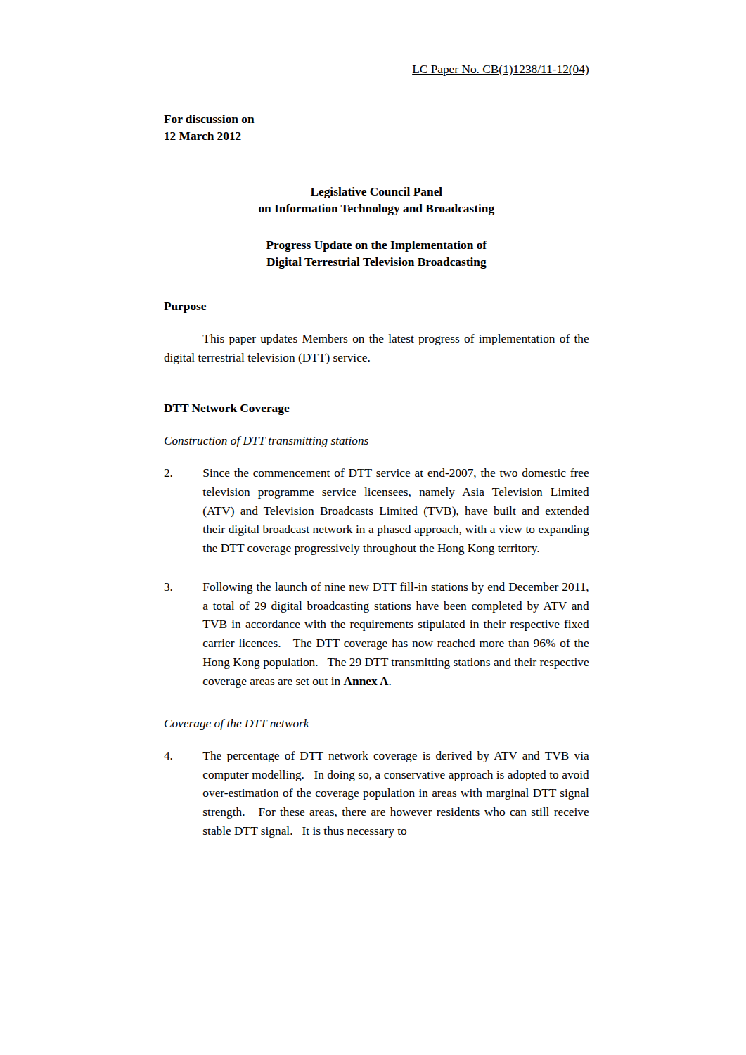LC Paper No. CB(1)1238/11-12(04)
For discussion on
12 March 2012
Legislative Council Panel
on Information Technology and Broadcasting
Progress Update on the Implementation of
Digital Terrestrial Television Broadcasting
Purpose
This paper updates Members on the latest progress of implementation of the digital terrestrial television (DTT) service.
DTT Network Coverage
Construction of DTT transmitting stations
2. Since the commencement of DTT service at end-2007, the two domestic free television programme service licensees, namely Asia Television Limited (ATV) and Television Broadcasts Limited (TVB), have built and extended their digital broadcast network in a phased approach, with a view to expanding the DTT coverage progressively throughout the Hong Kong territory.
3. Following the launch of nine new DTT fill-in stations by end December 2011, a total of 29 digital broadcasting stations have been completed by ATV and TVB in accordance with the requirements stipulated in their respective fixed carrier licences. The DTT coverage has now reached more than 96% of the Hong Kong population. The 29 DTT transmitting stations and their respective coverage areas are set out in Annex A.
Coverage of the DTT network
4. The percentage of DTT network coverage is derived by ATV and TVB via computer modelling. In doing so, a conservative approach is adopted to avoid over-estimation of the coverage population in areas with marginal DTT signal strength. For these areas, there are however residents who can still receive stable DTT signal. It is thus necessary to